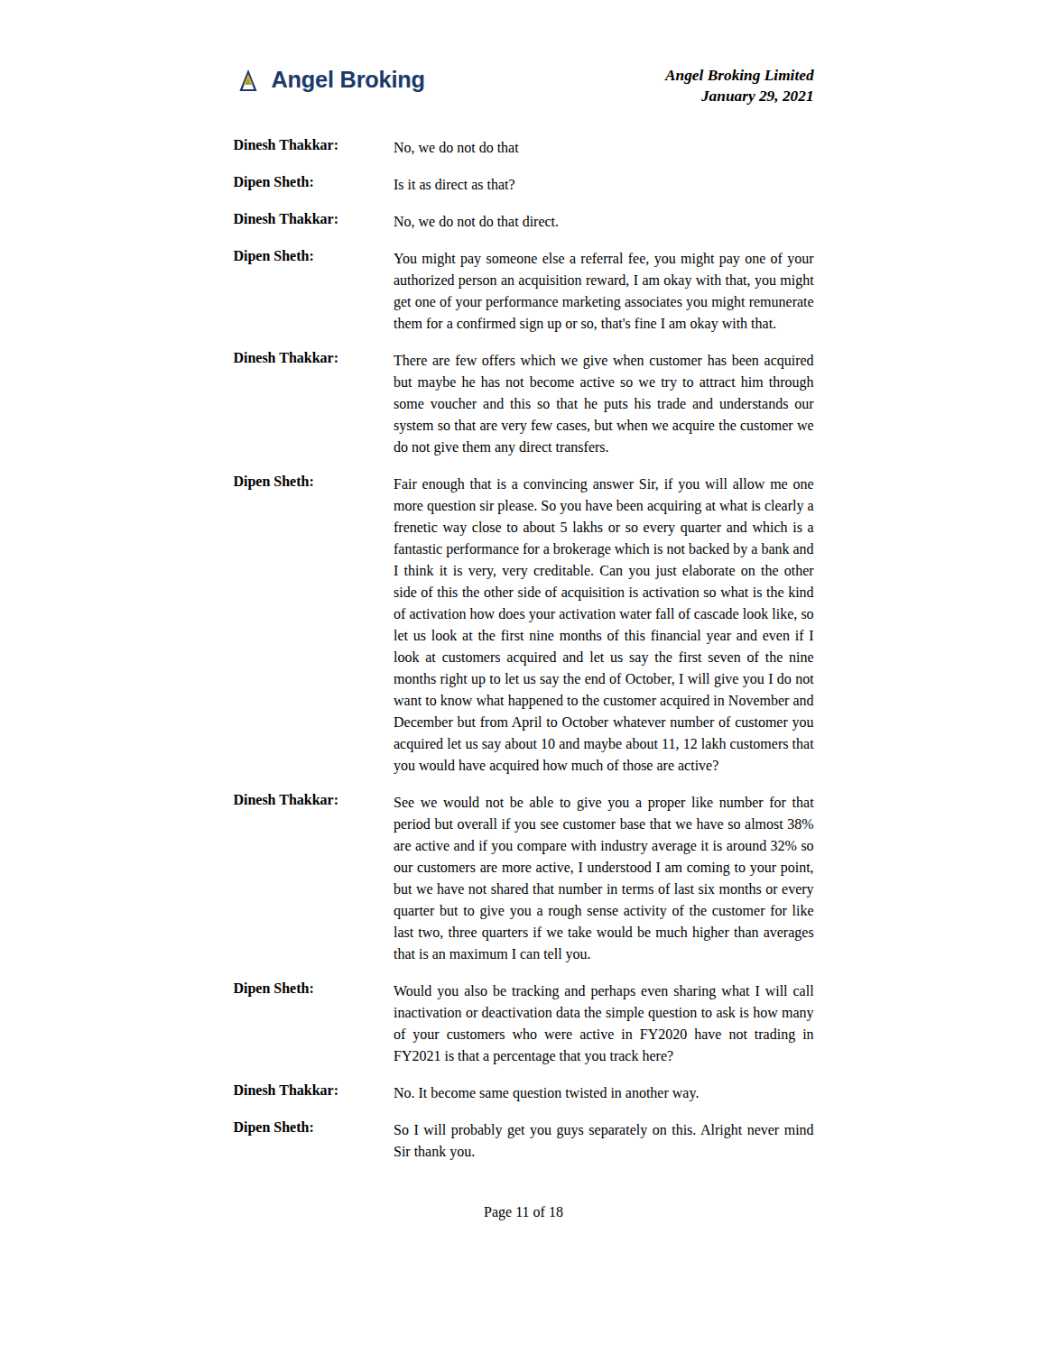Angel Broking
Angel Broking Limited
January 29, 2021
Dinesh Thakkar:
No, we do not do that
Dipen Sheth:
Is it as direct as that?
Dinesh Thakkar:
No, we do not do that direct.
Dipen Sheth:
You might pay someone else a referral fee, you might pay one of your authorized person an acquisition reward, I am okay with that, you might get one of your performance marketing associates you might remunerate them for a confirmed sign up or so, that's fine I am okay with that.
Dinesh Thakkar:
There are few offers which we give when customer has been acquired but maybe he has not become active so we try to attract him through some voucher and this so that he puts his trade and understands our system so that are very few cases, but when we acquire the customer we do not give them any direct transfers.
Dipen Sheth:
Fair enough that is a convincing answer Sir, if you will allow me one more question sir please. So you have been acquiring at what is clearly a frenetic way close to about 5 lakhs or so every quarter and which is a fantastic performance for a brokerage which is not backed by a bank and I think it is very, very creditable. Can you just elaborate on the other side of this the other side of acquisition is activation so what is the kind of activation how does your activation water fall of cascade look like, so let us look at the first nine months of this financial year and even if I look at customers acquired and let us say the first seven of the nine months right up to let us say the end of October, I will give you I do not want to know what happened to the customer acquired in November and December but from April to October whatever number of customer you acquired let us say about 10 and maybe about 11, 12 lakh customers that you would have acquired how much of those are active?
Dinesh Thakkar:
See we would not be able to give you a proper like number for that period but overall if you see customer base that we have so almost 38% are active and if you compare with industry average it is around 32% so our customers are more active, I understood I am coming to your point, but we have not shared that number in terms of last six months or every quarter but to give you a rough sense activity of the customer for like last two, three quarters if we take would be much higher than averages that is an maximum I can tell you.
Dipen Sheth:
Would you also be tracking and perhaps even sharing what I will call inactivation or deactivation data the simple question to ask is how many of your customers who were active in FY2020 have not trading in FY2021 is that a percentage that you track here?
Dinesh Thakkar:
No. It become same question twisted in another way.
Dipen Sheth:
So I will probably get you guys separately on this. Alright never mind Sir thank you.
Page 11 of 18